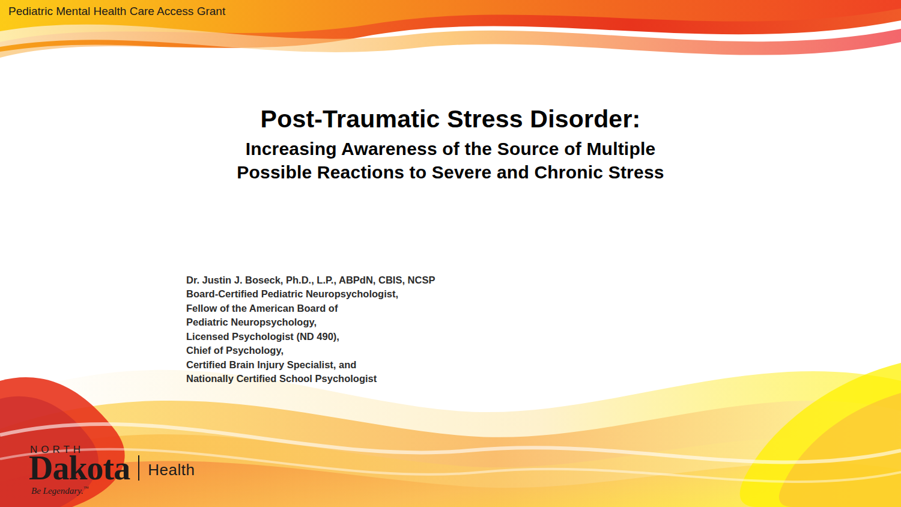Pediatric Mental Health Care Access Grant
Post-Traumatic Stress Disorder:
Increasing Awareness of the Source of Multiple
Possible Reactions to Severe and Chronic Stress
Dr. Justin J. Boseck, Ph.D., L.P., ABPdN, CBIS, NCSP
Board-Certified Pediatric Neuropsychologist,
Fellow of the American Board of
Pediatric Neuropsychology,
Licensed Psychologist (ND 490),
Chief of Psychology,
Certified Brain Injury Specialist, and
Nationally Certified School Psychologist
NORTH
Dakota Health
Be Legendary.™